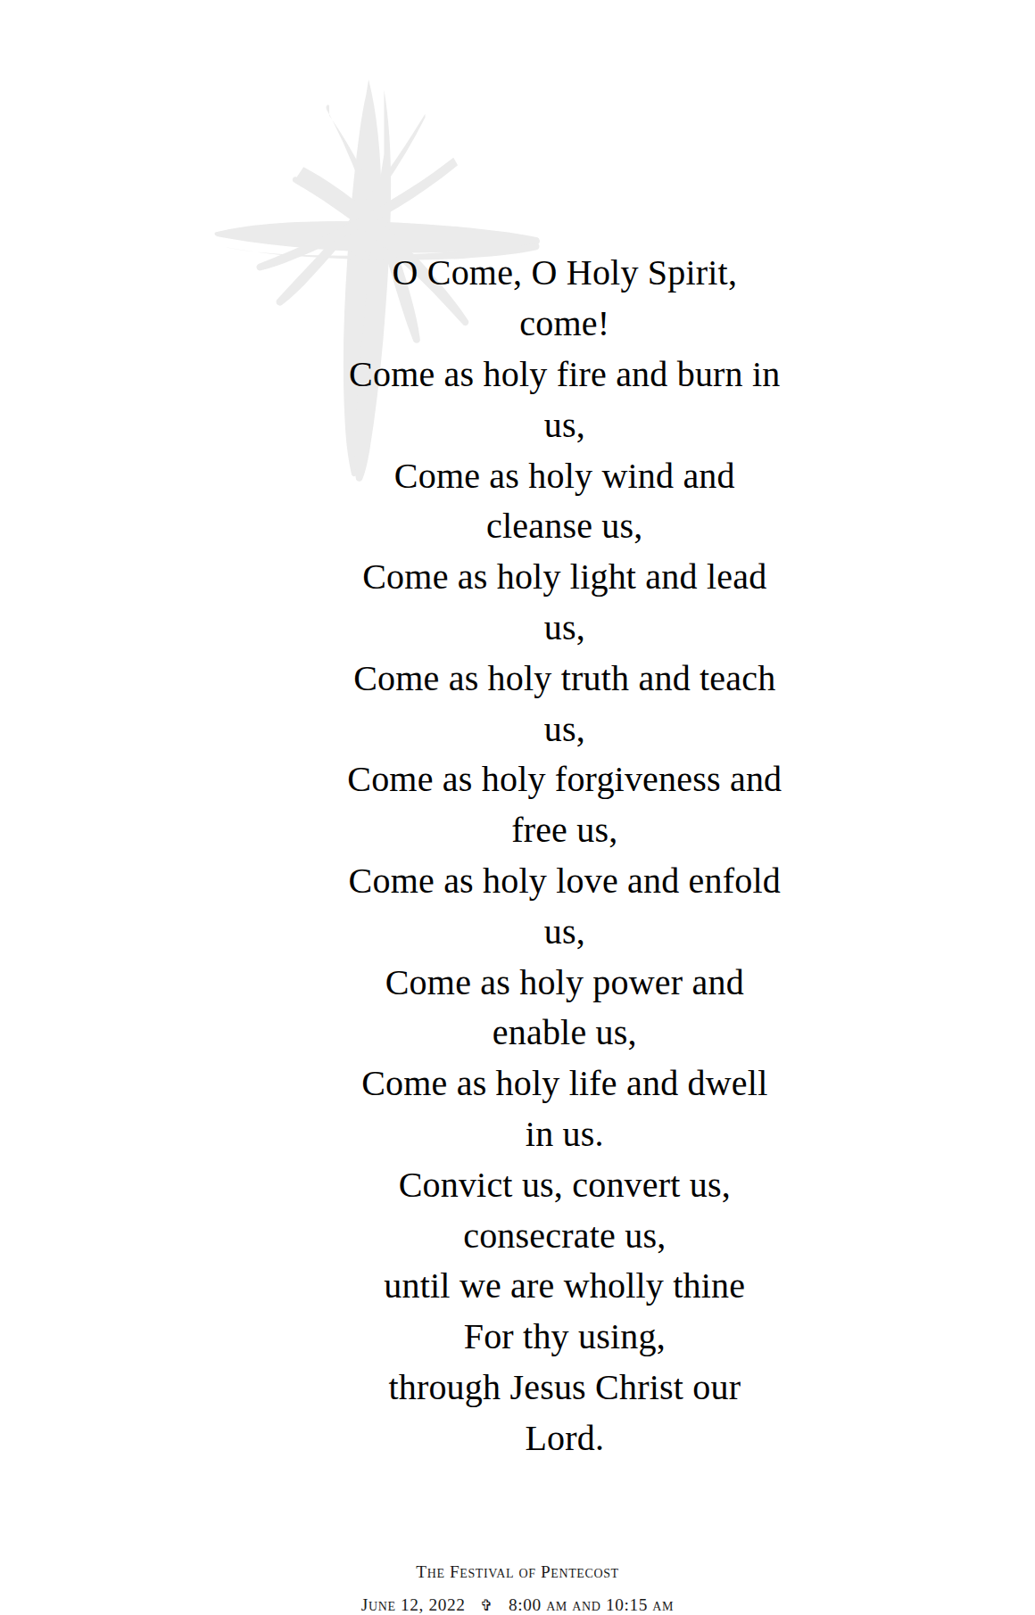O Come, O Holy Spirit, come!
Come as holy fire and burn in us,
Come as holy wind and cleanse us,
Come as holy light and lead us,
Come as holy truth and teach us,
Come as holy forgiveness and free us,
Come as holy love and enfold us,
Come as holy power and enable us,
Come as holy life and dwell in us.
Convict us, convert us, consecrate us,
until we are wholly thine
For thy using,
through Jesus Christ our Lord.
The Festival of Pentecost
June 12, 2022 ✞ 8:00 am and 10:15 am